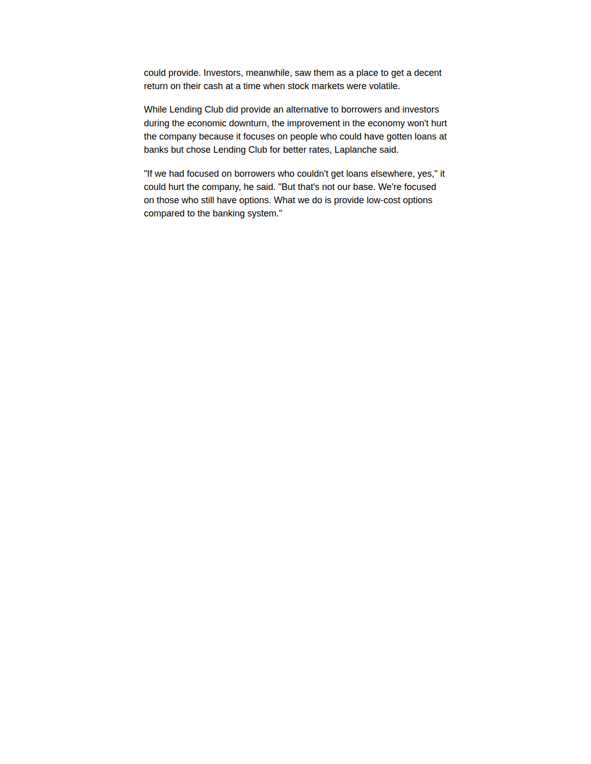could provide. Investors, meanwhile, saw them as a place to get a decent return on their cash at a time when stock markets were volatile.
While Lending Club did provide an alternative to borrowers and investors during the economic downturn, the improvement in the economy won't hurt the company because it focuses on people who could have gotten loans at banks but chose Lending Club for better rates, Laplanche said.
"If we had focused on borrowers who couldn't get loans elsewhere, yes," it could hurt the company, he said. "But that's not our base. We're focused on those who still have options. What we do is provide low-cost options compared to the banking system."